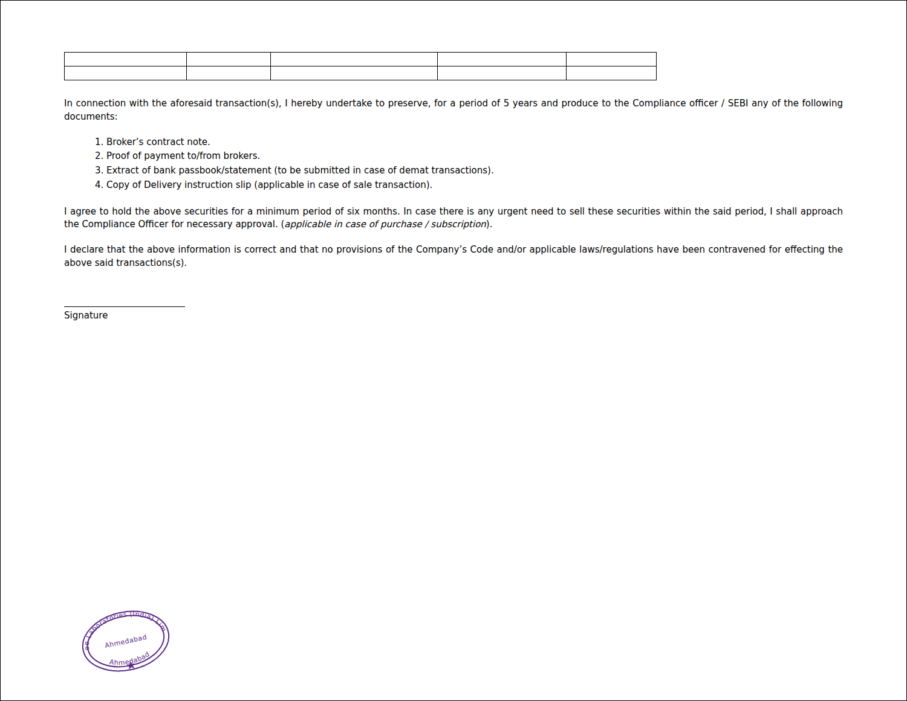In connection with the aforesaid transaction(s), I hereby undertake to preserve, for a period of 5 years and produce to the Compliance officer / SEBI any of the following documents:
Broker’s contract note.
Proof of payment to/from brokers.
Extract of bank passbook/statement (to be submitted in case of demat transactions).
Copy of Delivery instruction slip (applicable in case of sale transaction).
I agree to hold the above securities for a minimum period of six months. In case there is any urgent need to sell these securities within the said period, I shall approach the Compliance Officer for necessary approval. (applicable in case of purchase / subscription).
I declare that the above information is correct and that no provisions of the Company’s Code and/or applicable laws/regulations have been contravened for effecting the above said transactions(s).
Signature
Arvee Laboratories (India) Limited Ahmedabad Ahmedabad